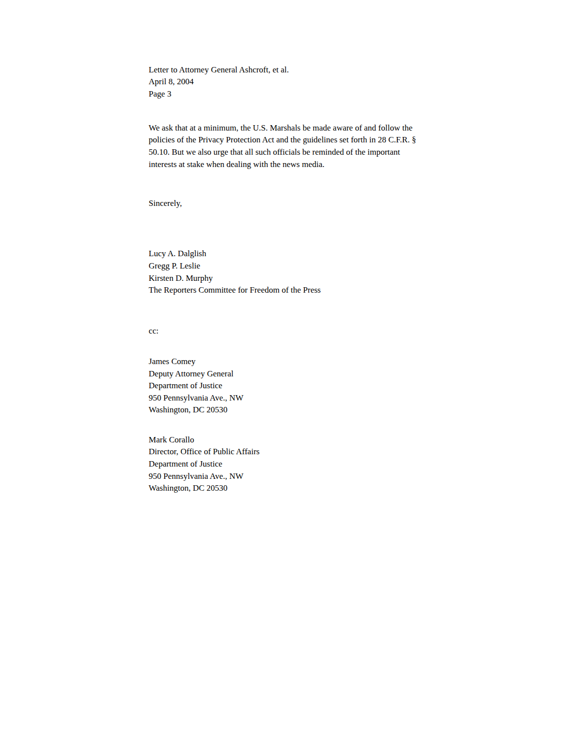Letter to Attorney General Ashcroft, et al.
April 8, 2004
Page 3
We ask that at a minimum, the U.S. Marshals be made aware of and follow the policies of the Privacy Protection Act and the guidelines set forth in 28 C.F.R. § 50.10. But we also urge that all such officials be reminded of the important interests at stake when dealing with the news media.
Sincerely,
Lucy A. Dalglish
Gregg P. Leslie
Kirsten D. Murphy
The Reporters Committee for Freedom of the Press
cc:
James Comey
Deputy Attorney General
Department of Justice
950 Pennsylvania Ave., NW
Washington, DC 20530
Mark Corallo
Director, Office of Public Affairs
Department of Justice
950 Pennsylvania Ave., NW
Washington, DC 20530